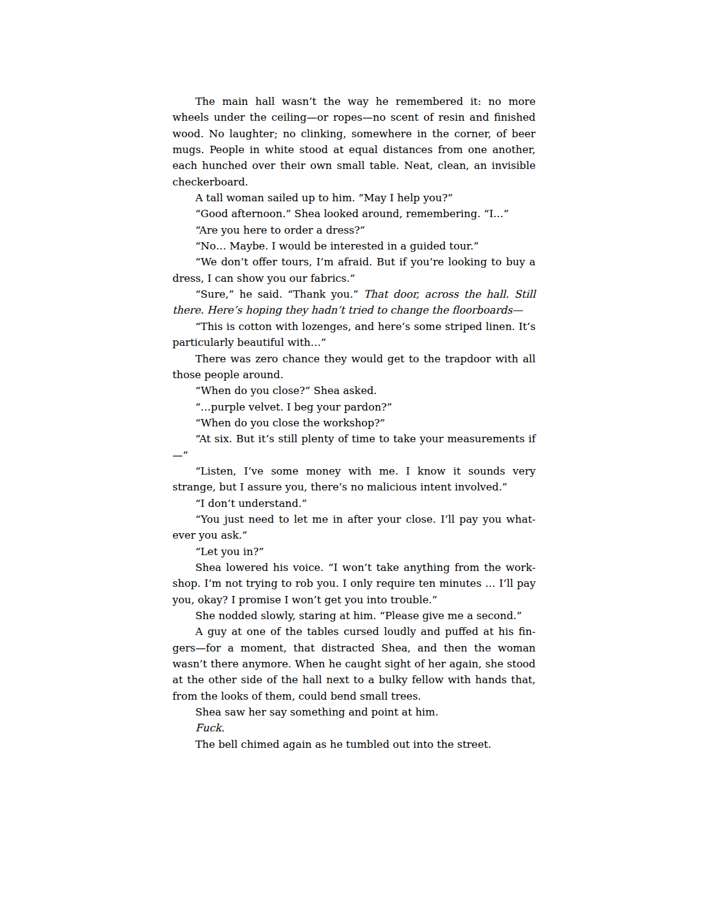The main hall wasn’t the way he remembered it: no more wheels under the ceiling—or ropes—no scent of resin and finished wood. No laughter; no clinking, somewhere in the corner, of beer mugs. People in white stood at equal distances from one another, each hunched over their own small table. Neat, clean, an invisible checkerboard.
A tall woman sailed up to him. “May I help you?”
“Good afternoon.” Shea looked around, remembering. “I…”
“Are you here to order a dress?”
“No… Maybe. I would be interested in a guided tour.”
“We don’t offer tours, I’m afraid. But if you’re looking to buy a dress, I can show you our fabrics.”
“Sure,” he said. “Thank you.” That door, across the hall. Still there. Here’s hoping they hadn’t tried to change the floorboards—
“This is cotton with lozenges, and here’s some striped linen. It’s particularly beautiful with…”
There was zero chance they would get to the trapdoor with all those people around.
“When do you close?” Shea asked.
“…purple velvet. I beg your pardon?”
“When do you close the workshop?”
“At six. But it’s still plenty of time to take your measurements if—”
“Listen, I’ve some money with me. I know it sounds very strange, but I assure you, there’s no malicious intent involved.”
“I don’t understand.”
“You just need to let me in after your close. I’ll pay you whatever you ask.”
“Let you in?”
Shea lowered his voice. “I won’t take anything from the workshop. I’m not trying to rob you. I only require ten minutes … I’ll pay you, okay? I promise I won’t get you into trouble.”
She nodded slowly, staring at him. “Please give me a second.”
A guy at one of the tables cursed loudly and puffed at his fingers—for a moment, that distracted Shea, and then the woman wasn’t there anymore. When he caught sight of her again, she stood at the other side of the hall next to a bulky fellow with hands that, from the looks of them, could bend small trees.
Shea saw her say something and point at him.
Fuck.
The bell chimed again as he tumbled out into the street.